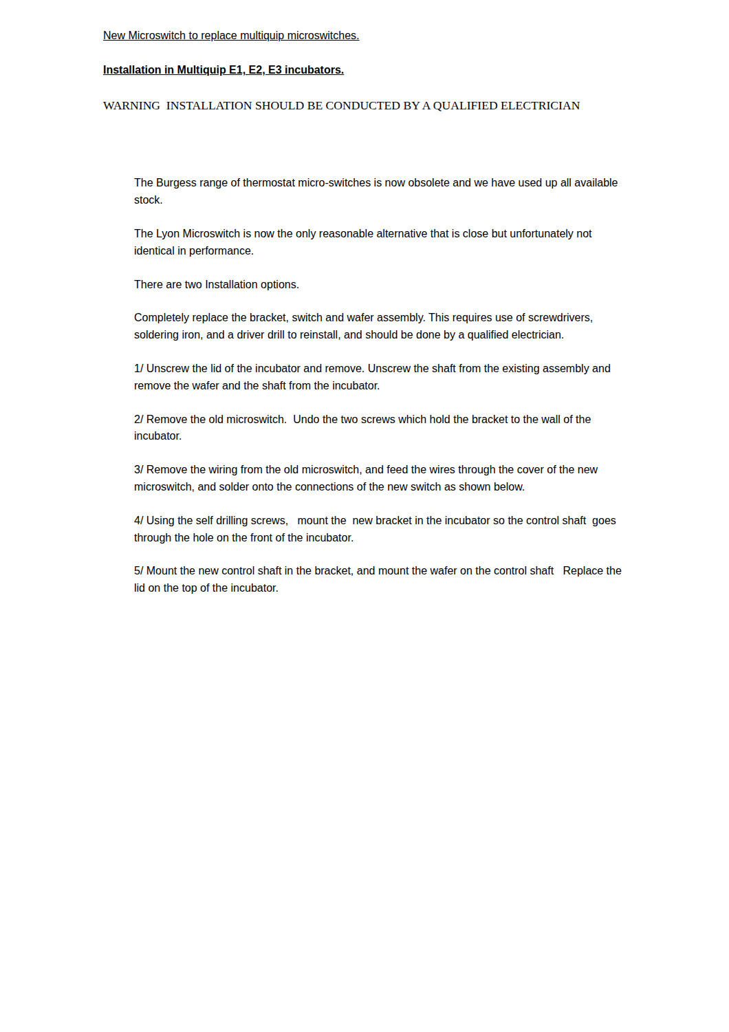New Microswitch to replace multiquip microswitches.
Installation in Multiquip E1, E2, E3 incubators.
WARNING INSTALLATION SHOULD BE CONDUCTED BY A QUALIFIED ELECTRICIAN
The Burgess range of thermostat micro-switches is now obsolete and we have used up all available stock.
The Lyon Microswitch is now the only reasonable alternative that is close but unfortunately not identical in performance.
There are two Installation options.
Completely replace the bracket, switch and wafer assembly. This requires use of screwdrivers, soldering iron, and a driver drill to reinstall, and should be done by a qualified electrician.
1/ Unscrew the lid of the incubator and remove. Unscrew the shaft from the existing assembly and remove the wafer and the shaft from the incubator.
2/ Remove the old microswitch. Undo the two screws which hold the bracket to the wall of the incubator.
3/ Remove the wiring from the old microswitch, and feed the wires through the cover of the new microswitch, and solder onto the connections of the new switch as shown below.
4/ Using the self drilling screws, mount the new bracket in the incubator so the control shaft goes through the hole on the front of the incubator.
5/ Mount the new control shaft in the bracket, and mount the wafer on the control shaft Replace the lid on the top of the incubator.